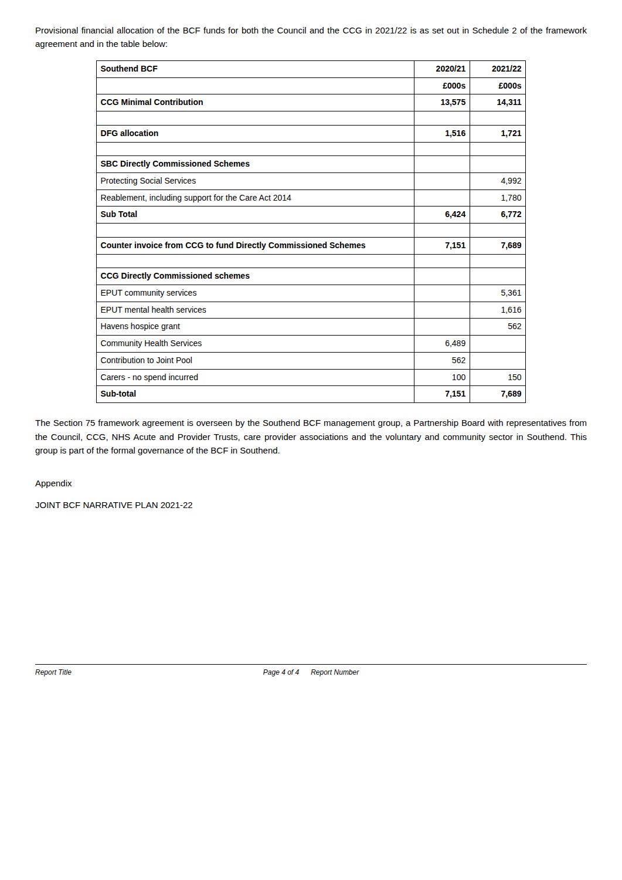Provisional financial allocation of the BCF funds for both the Council and the CCG in 2021/22 is as set out in Schedule 2 of the framework agreement and in the table below:
| Southend BCF | 2020/21 | 2021/22 |
| --- | --- | --- |
| | £000s | £000s |
| CCG Minimal Contribution | 13,575 | 14,311 |
| DFG allocation | 1,516 | 1,721 |
| SBC Directly Commissioned Schemes | | |
| Protecting Social Services | | 4,992 |
| Reablement, including support for the Care Act 2014 | | 1,780 |
| Sub Total | 6,424 | 6,772 |
| Counter invoice from CCG to fund Directly Commissioned Schemes | 7,151 | 7,689 |
| CCG Directly Commissioned schemes | | |
| EPUT community services | | 5,361 |
| EPUT mental health services | | 1,616 |
| Havens hospice grant | | 562 |
| Community Health Services | 6,489 | |
| Contribution to Joint Pool | 562 | |
| Carers - no spend incurred | 100 | 150 |
| Sub-total | 7,151 | 7,689 |
The Section 75 framework agreement is overseen by the Southend BCF management group, a Partnership Board with representatives from the Council, CCG, NHS Acute and Provider Trusts, care provider associations and the voluntary and community sector in Southend. This group is part of the formal governance of the BCF in Southend.
Appendix
JOINT BCF NARRATIVE PLAN 2021-22
Report Title Page 4 of 4 Report Number